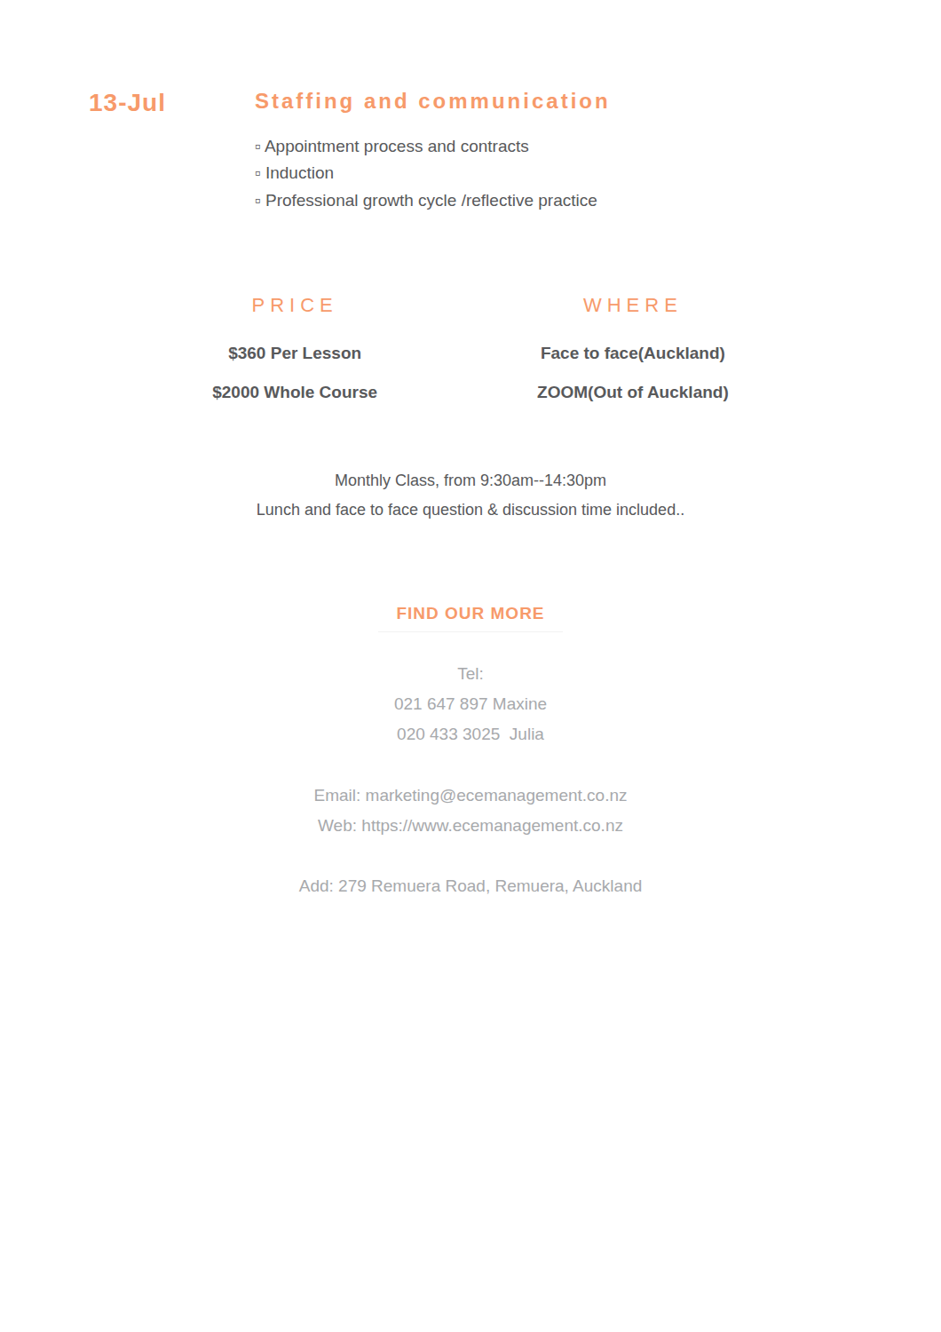13-Jul
Staffing and communication
Appointment process and contracts
Induction
Professional growth cycle /reflective practice
PRICE
$360 Per Lesson
$2000 Whole Course
WHERE
Face to face(Auckland)
ZOOM(Out of Auckland)
Monthly Class, from 9:30am--14:30pm
Lunch and face to face question & discussion time included..
FIND OUR MORE
Tel:
021 647 897 Maxine
020 433 3025 Julia
Email: marketing@ecemanagement.co.nz
Web: https://www.ecemanagement.co.nz
Add: 279 Remuera Road, Remuera, Auckland